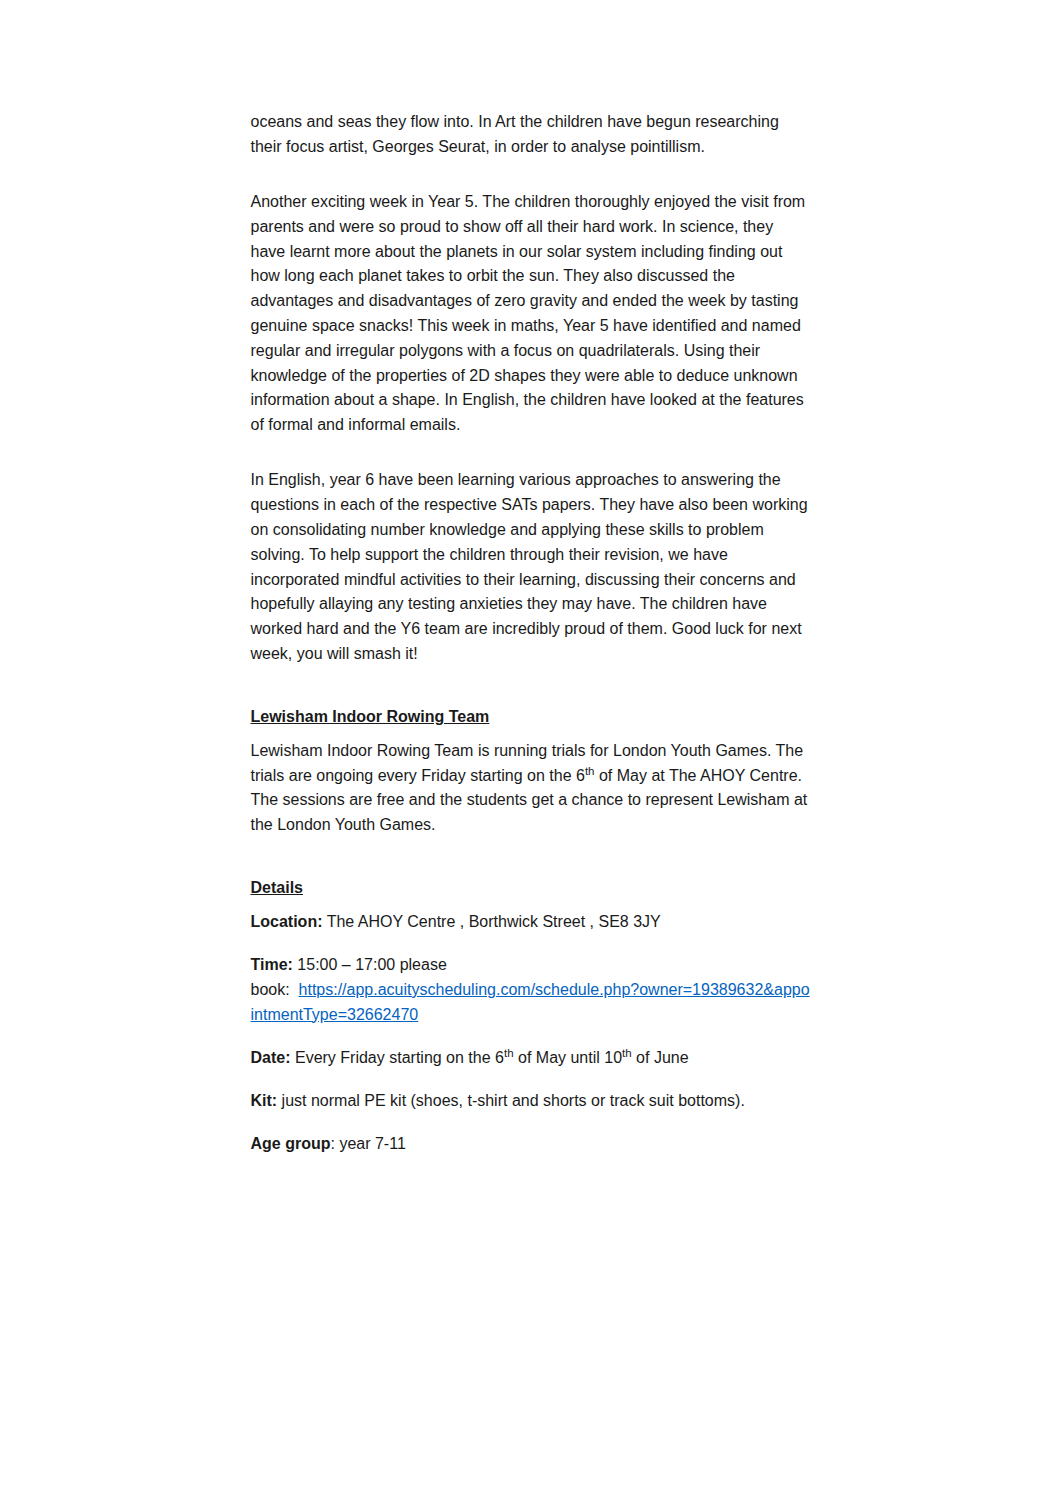oceans and seas they flow into. In Art the children have begun researching their focus artist, Georges Seurat, in order to analyse pointillism.
Another exciting week in Year 5. The children thoroughly enjoyed the visit from parents and were so proud to show off all their hard work. In science, they have learnt more about the planets in our solar system including finding out how long each planet takes to orbit the sun. They also discussed the advantages and disadvantages of zero gravity and ended the week by tasting genuine space snacks! This week in maths, Year 5 have identified and named regular and irregular polygons with a focus on quadrilaterals. Using their knowledge of the properties of 2D shapes they were able to deduce unknown information about a shape. In English, the children have looked at the features of formal and informal emails.
In English, year 6 have been learning various approaches to answering the questions in each of the respective SATs papers. They have also been working on consolidating number knowledge and applying these skills to problem solving. To help support the children through their revision, we have incorporated mindful activities to their learning, discussing their concerns and hopefully allaying any testing anxieties they may have. The children have worked hard and the Y6 team are incredibly proud of them. Good luck for next week, you will smash it!
Lewisham Indoor Rowing Team
Lewisham Indoor Rowing Team is running trials for London Youth Games. The trials are ongoing every Friday starting on the 6th of May at The AHOY Centre. The sessions are free and the students get a chance to represent Lewisham at the London Youth Games.
Details
Location: The AHOY Centre , Borthwick Street , SE8 3JY
Time: 15:00 – 17:00 please
book: https://app.acuityscheduling.com/schedule.php?owner=19389632&appointmentType=32662470
Date: Every Friday starting on the 6th of May until 10th of June
Kit: just normal PE kit (shoes, t-shirt and shorts or track suit bottoms).
Age group: year 7-11